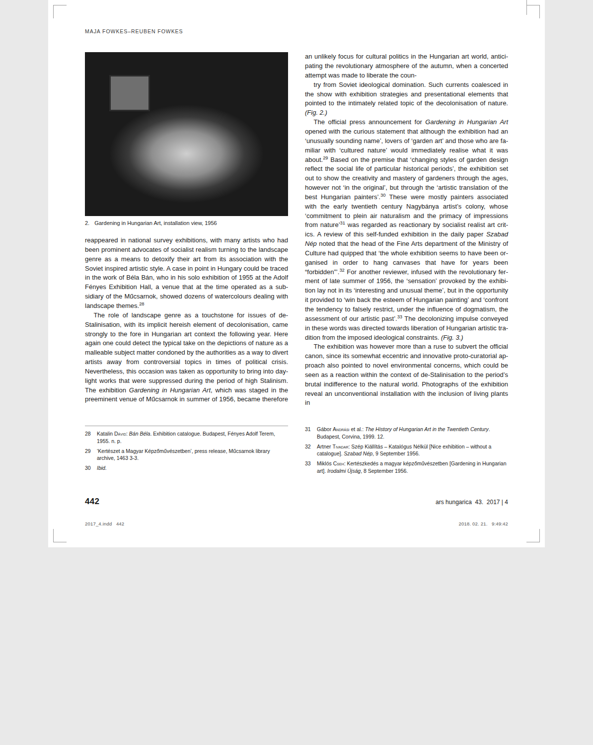Maja Fowkes–Reuben Fowkes
2. Gardening in Hungarian Art, installation view, 1956
reappeared in national survey exhibitions, with many artists who had been prominent advocates of socialist realism turning to the landscape genre as a means to detoxify their art from its association with the Soviet inspired artistic style. A case in point in Hungary could be traced in the work of Béla Bán, who in his solo exhibition of 1955 at the Adolf Fényes Exhibition Hall, a venue that at the time operated as a subsidiary of the Műcsarnok, showed dozens of watercolours dealing with landscape themes.28
The role of landscape genre as a touchstone for issues of de-Stalinisation, with its implicit hereish element of decolonisation, came strongly to the fore in Hungarian art context the following year. Here again one could detect the typical take on the depictions of nature as a malleable subject matter condoned by the authorities as a way to divert artists away from controversial topics in times of political crisis. Nevertheless, this occasion was taken as opportunity to bring into daylight works that were suppressed during the period of high Stalinism. The exhibition Gardening in Hungarian Art, which was staged in the preeminent venue of Műcsarnok in summer of 1956, became therefore an unlikely focus for cultural politics in the Hungarian art world, anticipating the revolutionary atmosphere of the autumn, when a concerted attempt was made to liberate the coun-
try from Soviet ideological domination. Such currents coalesced in the show with exhibition strategies and presentational elements that pointed to the intimately related topic of the decolonisation of nature. (Fig. 2.)
The official press announcement for Gardening in Hungarian Art opened with the curious statement that although the exhibition had an ‘unusually sounding name’, lovers of ‘garden art’ and those who are familiar with ‘cultured nature’ would immediately realise what it was about.29 Based on the premise that ‘changing styles of garden design reflect the social life of particular historical periods’, the exhibition set out to show the creativity and mastery of gardeners through the ages, however not ‘in the original’, but through the ‘artistic translation of the best Hungarian painters’.30 These were mostly painters associated with the early twentieth century Nagybánya artist’s colony, whose ‘commitment to plein air naturalism and the primacy of impressions from nature’31 was regarded as reactionary by socialist realist art critics. A review of this self-funded exhibition in the daily paper Szabad Nép noted that the head of the Fine Arts department of the Ministry of Culture had quipped that ‘the whole exhibition seems to have been organised in order to hang canvases that have for years been “forbidden”’.32 For another reviewer, infused with the revolutionary ferment of late summer of 1956, the ‘sensation’ provoked by the exhibition lay not in its ‘interesting and unusual theme’, but in the opportunity it provided to ‘win back the esteem of Hungarian painting’ and ‘confront the tendency to falsely restrict, under the influence of dogmatism, the assessment of our artistic past’.33 The decolonizing impulse conveyed in these words was directed towards liberation of Hungarian artistic tradition from the imposed ideological constraints. (Fig. 3.)
The exhibition was however more than a ruse to subvert the official canon, since its somewhat eccentric and innovative proto-curatorial approach also pointed to novel environmental concerns, which could be seen as a reaction within the context of de-Stalinisation to the period’s brutal indifference to the natural world. Photographs of the exhibition reveal an unconventional installation with the inclusion of living plants in
28
Katalin Dávid: Bán Béla. Exhibition catalogue. Budapest, Fényes Adolf Terem, 1955. n. p.
29
‘Kertészet a Magyar Képzőművészetben’, press release, Műcsarnok library archive, 1463 3-3.
30
Ibid.
31
Gábor Andrási et al.: The History of Hungarian Art in the Twentieth Century. Budapest, Corvina, 1999. 12.
32
Artner Tivadar: Szép Kiállítás – Katalógus Nélkül [Nice exhibition – without a catalogue]. Szabad Nép, 9 September 1956.
33
Miklós Cseh: Kertészkedés a magyar képzőművészetben [Gardening in Hungarian art]. Irodalmi Újság, 8 September 1956.
442
ars hungarica 43. 2017 | 4
2017_4.indd 442
2018. 02. 21. 9:49:42